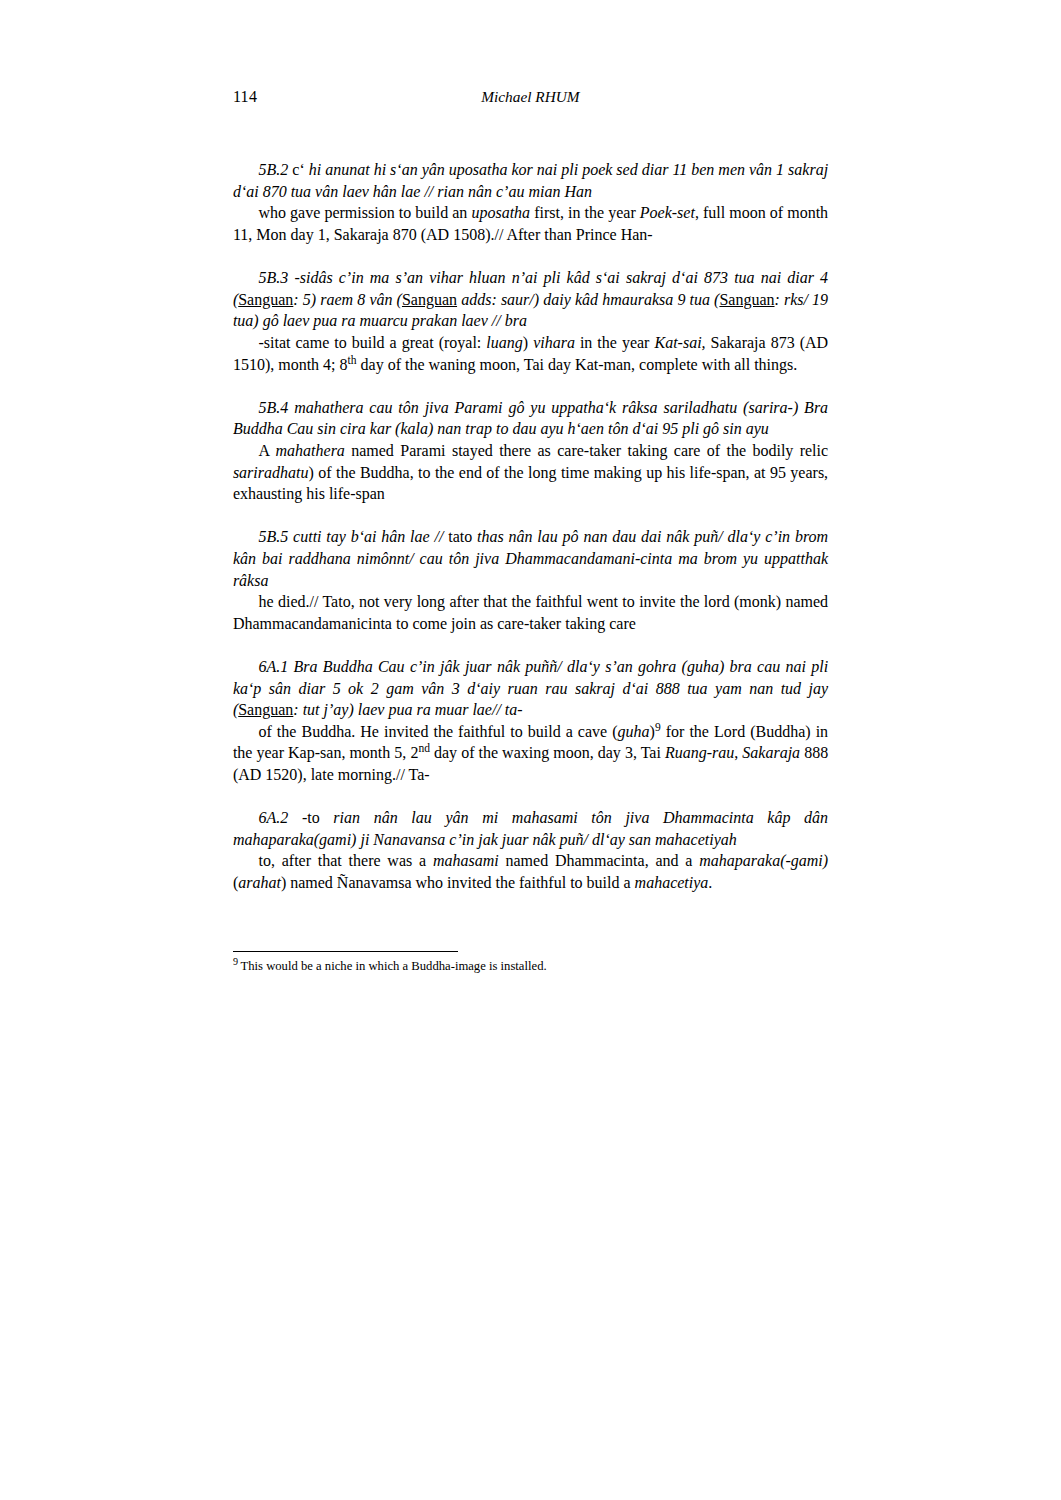114 Michael RHUM
5B.2 c‘ hi anunat hi s‘an yân uposatha kor nai pli poek sed diar 11 ben men vân 1 sakraj d‘ai 870 tua vân laev hân lae // rian nân c’au mian Han
who gave permission to build an uposatha first, in the year Poek-set, full moon of month 11, Mon day 1, Sakaraja 870 (AD 1508).// After than Prince Han-
5B.3 -sidâs c’in ma s’an vihar hluan n’ai pli kâd s‘ai sakraj d‘ai 873 tua nai diar 4 (Sanguan: 5) raem 8 vân (Sanguan adds: saur/) daiy kâd hmauraksa 9 tua (Sanguan: rks/ 19 tua) gô laev pua ra muarcu prakan laev // bra
-sitat came to build a great (royal: luang) vihara in the year Kat-sai, Sakaraja 873 (AD 1510), month 4; 8th day of the waning moon, Tai day Kat-man, complete with all things.
5B.4 mahathera cau tôn jiva Parami gô yu uppatha‘k râksa sariladhatu (sarira-) Bra Buddha Cau sin cira kar (kala) nan trap to dau ayu h‘aen tôn d‘ai 95 pli gô sin ayu
A mahathera named Parami stayed there as care-taker taking care of the bodily relic sariradhatu) of the Buddha, to the end of the long time making up his life-span, at 95 years, exhausting his life-span
5B.5 cutti tay b‘ai hân lae // tato thas nân lau pô nan dau dai nâk puñ/ dla‘y c’in brom kân bai raddhana nimônnt/ cau tôn jiva Dhammacandamani-cinta ma brom yu uppatthak râksa
he died.// Tato, not very long after that the faithful went to invite the lord (monk) named Dhammacandamanicinta to come join as care-taker taking care
6A.1 Bra Buddha Cau c’in jâk juar nâk puññ/ dla‘y s’an gohra (guha) bra cau nai pli ka‘p sân diar 5 ok 2 gam vân 3 d‘aiy ruan rau sakraj d‘ai 888 tua yam nan tud jay (Sanguan: tut j’ay) laev pua ra muar lae// ta-
of the Buddha. He invited the faithful to build a cave (guha)9 for the Lord (Buddha) in the year Kap-san, month 5, 2nd day of the waxing moon, day 3, Tai Ruang-rau, Sakaraja 888 (AD 1520), late morning.// Ta-
6A.2 -to rian nân lau yân mi mahasami tôn jiva Dhammacinta kâp dân mahaparaka(gami) ji Nanavansa c’in jak juar nâk puñ/ dl‘ay san mahacetiyah
to, after that there was a mahasami named Dhammacinta, and a mahaparaka(-gami) (arahat) named Ñanavamsa who invited the faithful to build a mahacetiya.
9This would be a niche in which a Buddha-image is installed.